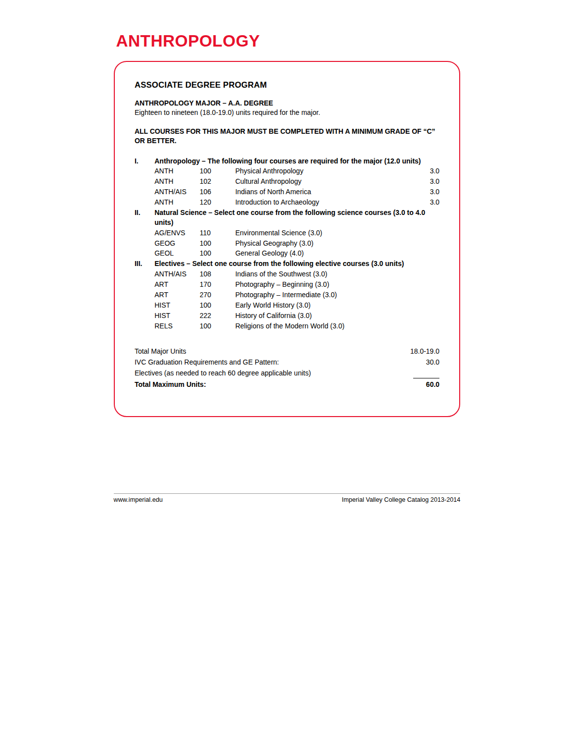Anthropology
ASSOCIATE DEGREE PROGRAM
ANTHROPOLOGY MAJOR – A.A. DEGREE
Eighteen to nineteen (18.0-19.0) units required for the major.
ALL COURSES FOR THIS MAJOR MUST BE COMPLETED WITH A MINIMUM GRADE OF “C” OR BETTER.
| I. | Anthropology – The following four courses are required for the major (12.0 units) |
| | ANTH | 100 | Physical Anthropology | 3.0 |
| | ANTH | 102 | Cultural Anthropology | 3.0 |
| | ANTH/AIS | 106 | Indians of North America | 3.0 |
| | ANTH | 120 | Introduction to Archaeology | 3.0 |
| II. | Natural Science – Select one course from the following science courses (3.0 to 4.0 units) |
| | AG/ENVS | 110 | Environmental Science (3.0) | |
| | GEOG | 100 | Physical Geography (3.0) | |
| | GEOL | 100 | General Geology (4.0) | |
| III. | Electives – Select one course from the following elective courses (3.0 units) |
| | ANTH/AIS | 108 | Indians of the Southwest (3.0) | |
| | ART | 170 | Photography – Beginning (3.0) | |
| | ART | 270 | Photography – Intermediate (3.0) | |
| | HIST | 100 | Early World History (3.0) | |
| | HIST | 222 | History of California (3.0) | |
| | RELS | 100 | Religions of the Modern World (3.0) | |
| Total Major Units | 18.0-19.0 |
| IVC Graduation Requirements and GE Pattern: | 30.0 |
| Electives (as needed to reach 60 degree applicable units) | |
| Total Maximum Units: | 60.0 |
www.imperial.edu Imperial Valley College Catalog 2013-2014